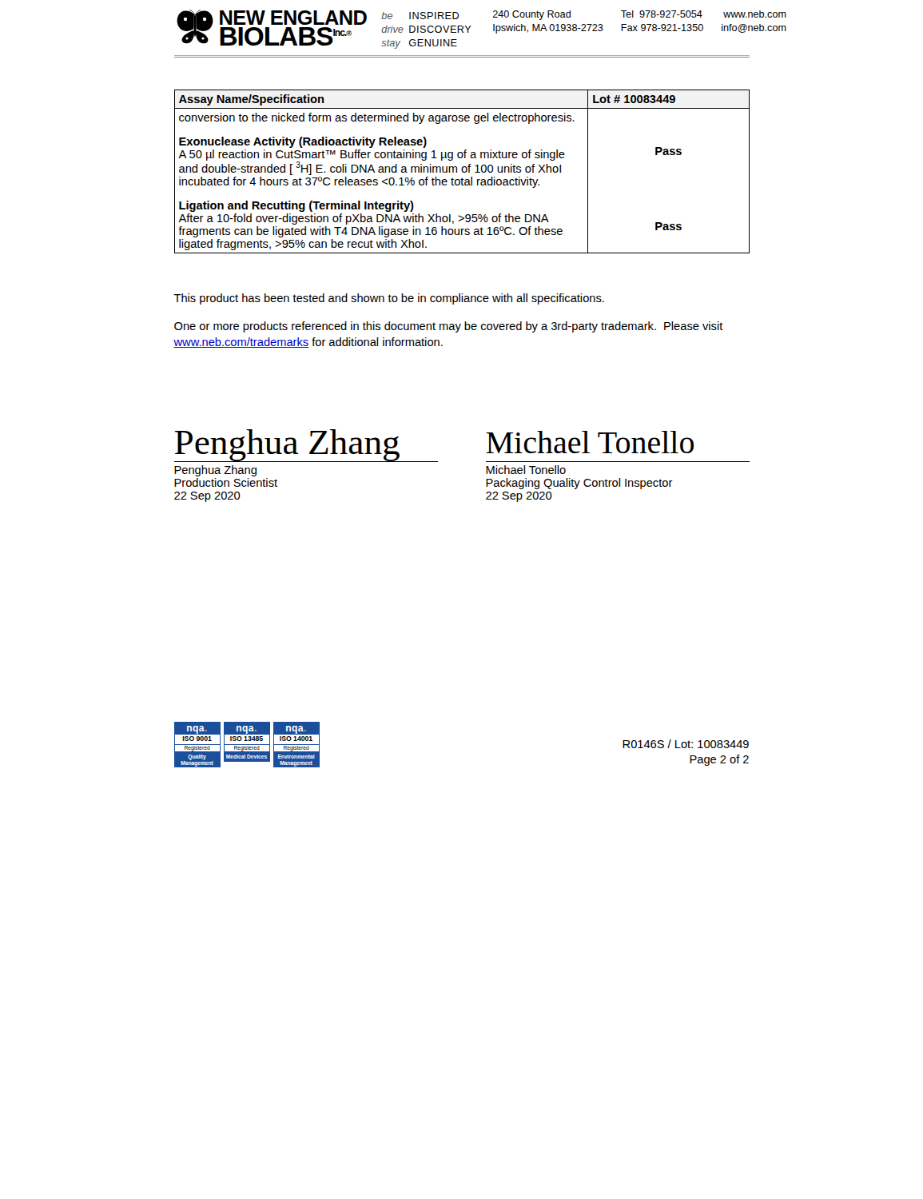NEW ENGLAND BIOLABSInc.®
be INSPIRED
drive DISCOVERY
stay GENUINE
240 County Road
Ipswich, MA 01938-2723
Tel 978-927-5054
Fax 978-921-1350
www.neb.com
info@neb.com
| Assay Name/Specification | Lot # 10083449 |
| --- | --- |
| conversion to the nicked form as determined by agarose gel electrophoresis. Exonuclease Activity (Radioactivity Release) A 50 µl reaction in CutSmart™ Buffer containing 1 µg of a mixture of single and double-stranded [ 3 H] E. coli DNA and a minimum of 100 units of XhoI incubated for 4 hours at 37ºC releases <0.1% of the total radioactivity. Ligation and Recutting (Terminal Integrity) After a 10-fold over-digestion of pXba DNA with XhoI, >95% of the DNA fragments can be ligated with T4 DNA ligase in 16 hours at 16ºC. Of these ligated fragments, >95% can be recut with XhoI. | Pass Pass |
This product has been tested and shown to be in compliance with all specifications.
One or more products referenced in this document may be covered by a 3rd-party trademark. Please visit www.neb.com/trademarks for additional information.
Penghua Zhang
Penghua Zhang
Production Scientist
22 Sep 2020
Michael Tonello
Michael Tonello
Packaging Quality Control Inspector
22 Sep 2020
nqa.
ISO 9001
Registered
Quality
Management
nqa.
ISO 13485
Registered
Medical Devices
nqa.
ISO 14001
Registered
Environmental
Management
R0146S / Lot: 10083449
Page 2 of 2